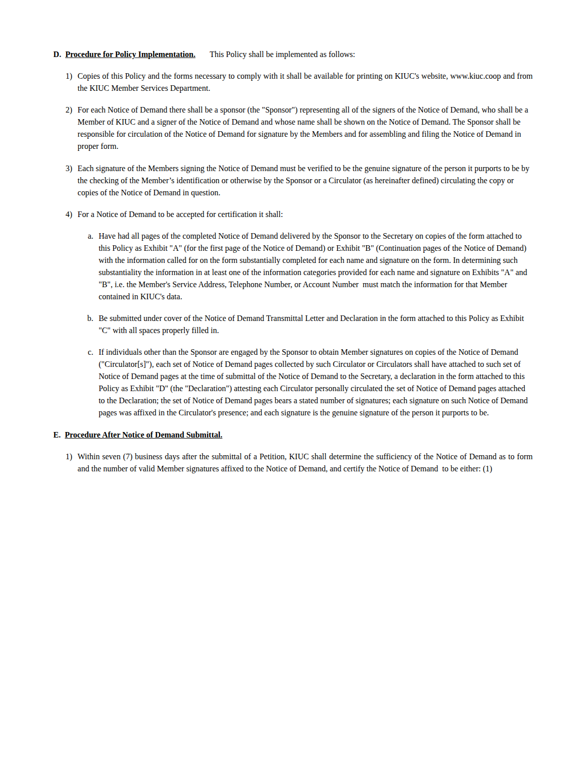D. Procedure for Policy Implementation. This Policy shall be implemented as follows:
Copies of this Policy and the forms necessary to comply with it shall be available for printing on KIUC's website, www.kiuc.coop and from the KIUC Member Services Department.
For each Notice of Demand there shall be a sponsor (the "Sponsor") representing all of the signers of the Notice of Demand, who shall be a Member of KIUC and a signer of the Notice of Demand and whose name shall be shown on the Notice of Demand. The Sponsor shall be responsible for circulation of the Notice of Demand for signature by the Members and for assembling and filing the Notice of Demand in proper form.
Each signature of the Members signing the Notice of Demand must be verified to be the genuine signature of the person it purports to be by the checking of the Member’s identification or otherwise by the Sponsor or a Circulator (as hereinafter defined) circulating the copy or copies of the Notice of Demand in question.
For a Notice of Demand to be accepted for certification it shall:
Have had all pages of the completed Notice of Demand delivered by the Sponsor to the Secretary on copies of the form attached to this Policy as Exhibit "A" (for the first page of the Notice of Demand) or Exhibit "B" (Continuation pages of the Notice of Demand) with the information called for on the form substantially completed for each name and signature on the form. In determining such substantiality the information in at least one of the information categories provided for each name and signature on Exhibits "A" and "B", i.e. the Member's Service Address, Telephone Number, or Account Number must match the information for that Member contained in KIUC's data.
Be submitted under cover of the Notice of Demand Transmittal Letter and Declaration in the form attached to this Policy as Exhibit "C" with all spaces properly filled in.
If individuals other than the Sponsor are engaged by the Sponsor to obtain Member signatures on copies of the Notice of Demand ("Circulator[s]"), each set of Notice of Demand pages collected by such Circulator or Circulators shall have attached to such set of Notice of Demand pages at the time of submittal of the Notice of Demand to the Secretary, a declaration in the form attached to this Policy as Exhibit "D" (the "Declaration") attesting each Circulator personally circulated the set of Notice of Demand pages attached to the Declaration; the set of Notice of Demand pages bears a stated number of signatures; each signature on such Notice of Demand pages was affixed in the Circulator's presence; and each signature is the genuine signature of the person it purports to be.
E. Procedure After Notice of Demand Submittal.
Within seven (7) business days after the submittal of a Petition, KIUC shall determine the sufficiency of the Notice of Demand as to form and the number of valid Member signatures affixed to the Notice of Demand, and certify the Notice of Demand to be either: (1)